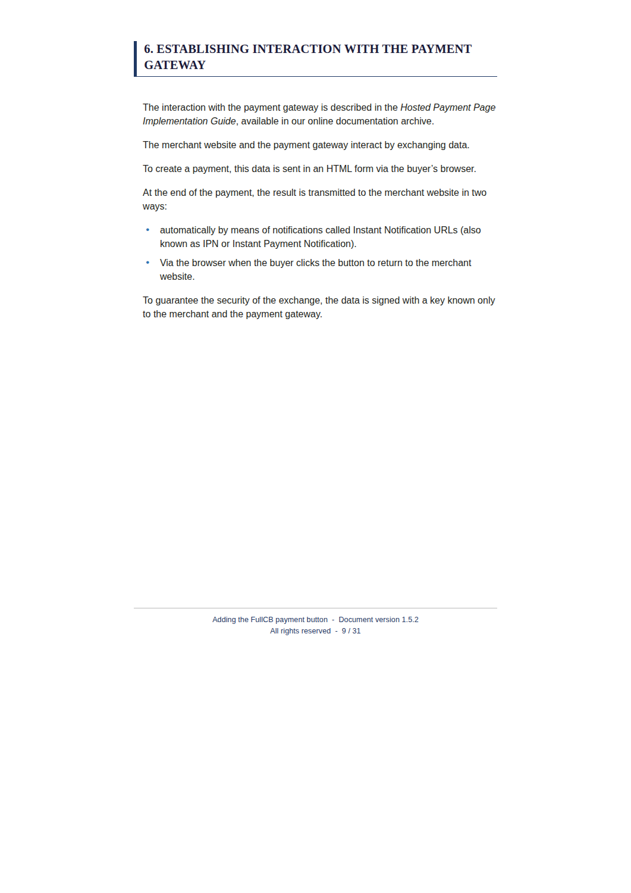6. ESTABLISHING INTERACTION WITH THE PAYMENT GATEWAY
The interaction with the payment gateway is described in the Hosted Payment Page Implementation Guide, available in our online documentation archive.
The merchant website and the payment gateway interact by exchanging data.
To create a payment, this data is sent in an HTML form via the buyer’s browser.
At the end of the payment, the result is transmitted to the merchant website in two ways:
automatically by means of notifications called Instant Notification URLs (also known as IPN or Instant Payment Notification).
Via the browser when the buyer clicks the button to return to the merchant website.
To guarantee the security of the exchange, the data is signed with a key known only to the merchant and the payment gateway.
Adding the FullCB payment button - Document version 1.5.2
All rights reserved - 9 / 31